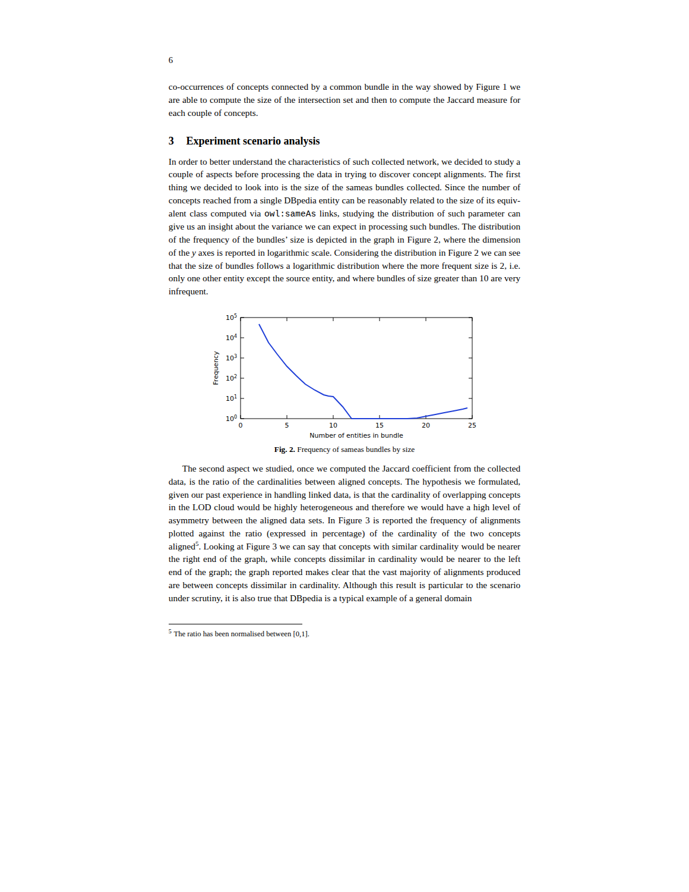6
co-occurrences of concepts connected by a common bundle in the way showed by Figure 1 we are able to compute the size of the intersection set and then to compute the Jaccard measure for each couple of concepts.
3 Experiment scenario analysis
In order to better understand the characteristics of such collected network, we decided to study a couple of aspects before processing the data in trying to discover concept alignments. The first thing we decided to look into is the size of the sameas bundles collected. Since the number of concepts reached from a single DBpedia entity can be reasonably related to the size of its equivalent class computed via owl:sameAs links, studying the distribution of such parameter can give us an insight about the variance we can expect in processing such bundles. The distribution of the frequency of the bundles’ size is depicted in the graph in Figure 2, where the dimension of the y axes is reported in logarithmic scale. Considering the distribution in Figure 2 we can see that the size of bundles follows a logarithmic distribution where the more frequent size is 2, i.e. only one other entity except the source entity, and where bundles of size greater than 10 are very infrequent.
105 104 103 102 101 100 0 5 10 15 20 25 Number of entities in bundle Frequency
Fig. 2. Frequency of sameas bundles by size
The second aspect we studied, once we computed the Jaccard coefficient from the collected data, is the ratio of the cardinalities between aligned concepts. The hypothesis we formulated, given our past experience in handling linked data, is that the cardinality of overlapping concepts in the LOD cloud would be highly heterogeneous and therefore we would have a high level of asymmetry between the aligned data sets. In Figure 3 is reported the frequency of alignments plotted against the ratio (expressed in percentage) of the cardinality of the two concepts aligned5. Looking at Figure 3 we can say that concepts with similar cardinality would be nearer the right end of the graph, while concepts dissimilar in cardinality would be nearer to the left end of the graph; the graph reported makes clear that the vast majority of alignments produced are between concepts dissimilar in cardinality. Although this result is particular to the scenario under scrutiny, it is also true that DBpedia is a typical example of a general domain
5The ratio has been normalised between [0,1].